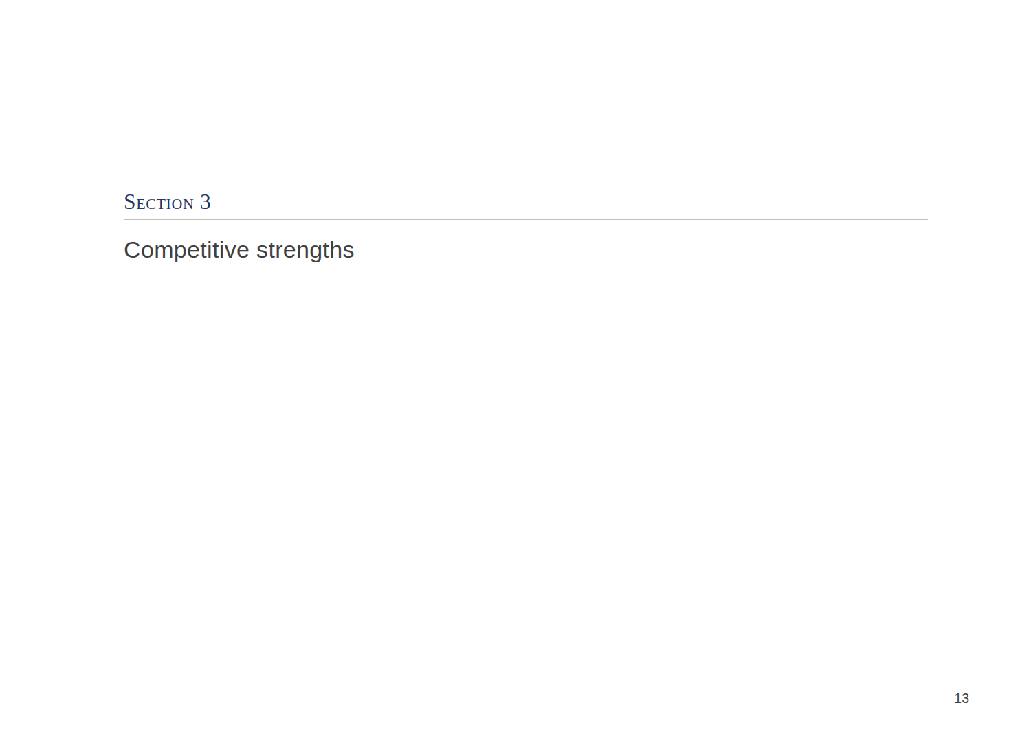Section 3
Competitive strengths
13